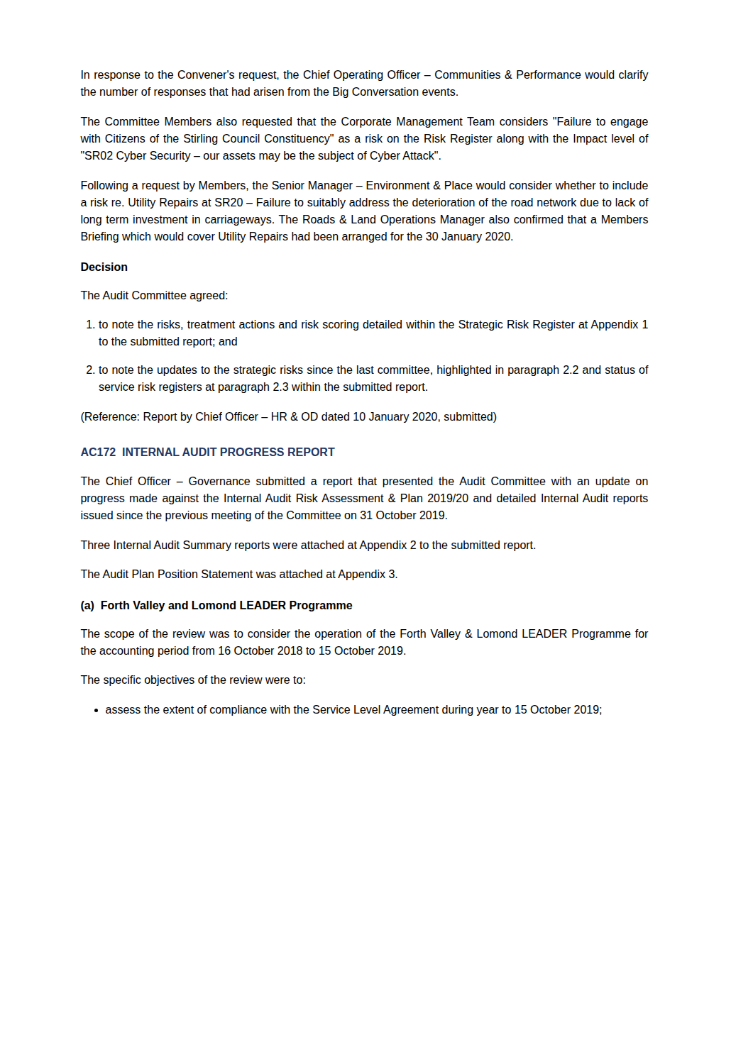In response to the Convener's request, the Chief Operating Officer – Communities & Performance would clarify the number of responses that had arisen from the Big Conversation events.
The Committee Members also requested that the Corporate Management Team considers "Failure to engage with Citizens of the Stirling Council Constituency" as a risk on the Risk Register along with the Impact level of "SR02 Cyber Security – our assets may be the subject of Cyber Attack".
Following a request by Members, the Senior Manager – Environment & Place would consider whether to include a risk re. Utility Repairs at SR20 – Failure to suitably address the deterioration of the road network due to lack of long term investment in carriageways. The Roads & Land Operations Manager also confirmed that a Members Briefing which would cover Utility Repairs had been arranged for the 30 January 2020.
Decision
The Audit Committee agreed:
to note the risks, treatment actions and risk scoring detailed within the Strategic Risk Register at Appendix 1 to the submitted report; and
to note the updates to the strategic risks since the last committee, highlighted in paragraph 2.2 and status of service risk registers at paragraph 2.3 within the submitted report.
(Reference: Report by Chief Officer – HR & OD dated 10 January 2020, submitted)
AC172 INTERNAL AUDIT PROGRESS REPORT
The Chief Officer – Governance submitted a report that presented the Audit Committee with an update on progress made against the Internal Audit Risk Assessment & Plan 2019/20 and detailed Internal Audit reports issued since the previous meeting of the Committee on 31 October 2019.
Three Internal Audit Summary reports were attached at Appendix 2 to the submitted report.
The Audit Plan Position Statement was attached at Appendix 3.
(a) Forth Valley and Lomond LEADER Programme
The scope of the review was to consider the operation of the Forth Valley & Lomond LEADER Programme for the accounting period from 16 October 2018 to 15 October 2019.
The specific objectives of the review were to:
assess the extent of compliance with the Service Level Agreement during year to 15 October 2019;